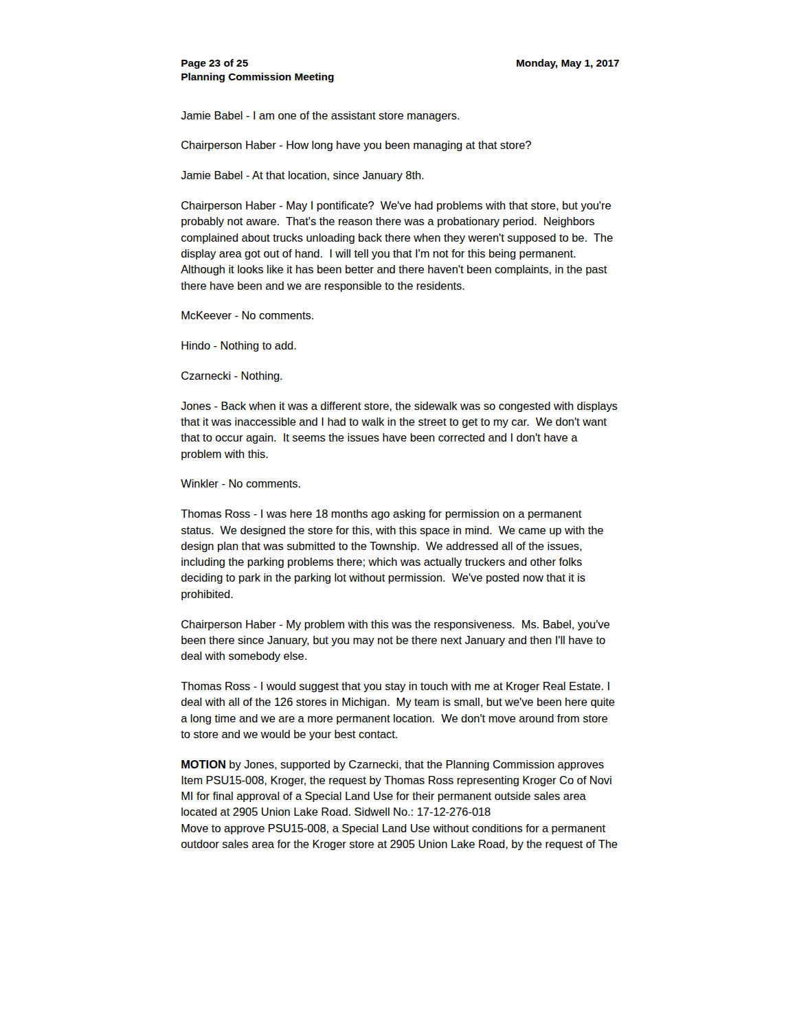Page 23 of 25
Planning Commission Meeting
Monday, May 1, 2017
Jamie Babel - I am one of the assistant store managers.
Chairperson Haber - How long have you been managing at that store?
Jamie Babel - At that location, since January 8th.
Chairperson Haber - May I pontificate? We've had problems with that store, but you're probably not aware. That's the reason there was a probationary period. Neighbors complained about trucks unloading back there when they weren't supposed to be. The display area got out of hand. I will tell you that I'm not for this being permanent. Although it looks like it has been better and there haven't been complaints, in the past there have been and we are responsible to the residents.
McKeever - No comments.
Hindo - Nothing to add.
Czarnecki - Nothing.
Jones - Back when it was a different store, the sidewalk was so congested with displays that it was inaccessible and I had to walk in the street to get to my car. We don't want that to occur again. It seems the issues have been corrected and I don't have a problem with this.
Winkler - No comments.
Thomas Ross - I was here 18 months ago asking for permission on a permanent status. We designed the store for this, with this space in mind. We came up with the design plan that was submitted to the Township. We addressed all of the issues, including the parking problems there; which was actually truckers and other folks deciding to park in the parking lot without permission. We've posted now that it is prohibited.
Chairperson Haber - My problem with this was the responsiveness. Ms. Babel, you've been there since January, but you may not be there next January and then I'll have to deal with somebody else.
Thomas Ross - I would suggest that you stay in touch with me at Kroger Real Estate. I deal with all of the 126 stores in Michigan. My team is small, but we've been here quite a long time and we are a more permanent location. We don't move around from store to store and we would be your best contact.
MOTION by Jones, supported by Czarnecki, that the Planning Commission approves Item PSU15-008, Kroger, the request by Thomas Ross representing Kroger Co of Novi MI for final approval of a Special Land Use for their permanent outside sales area located at 2905 Union Lake Road. Sidwell No.: 17-12-276-018
Move to approve PSU15-008, a Special Land Use without conditions for a permanent outdoor sales area for the Kroger store at 2905 Union Lake Road, by the request of The